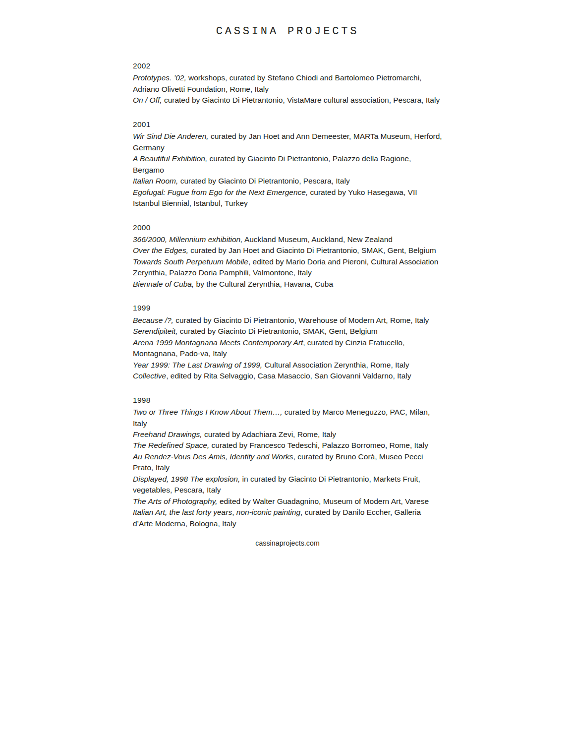CASSINA PROJECTS
2002
Prototypes. ’02, workshops, curated by Stefano Chiodi and Bartolomeo Pietromarchi, Adriano Olivetti Foundation, Rome, Italy
On / Off, curated by Giacinto Di Pietrantonio, VistaMare cultural association, Pescara, Italy
2001
Wir Sind Die Anderen, curated by Jan Hoet and Ann Demeester, MARTa Museum, Herford, Germany
A Beautiful Exhibition, curated by Giacinto Di Pietrantonio, Palazzo della Ragione, Bergamo
Italian Room, curated by Giacinto Di Pietrantonio, Pescara, Italy
Egofugal: Fugue from Ego for the Next Emergence, curated by Yuko Hasegawa, VII Istanbul Biennial, Istanbul, Turkey
2000
366/2000, Millennium exhibition, Auckland Museum, Auckland, New Zealand
Over the Edges, curated by Jan Hoet and Giacinto Di Pietrantonio, SMAK, Gent, Belgium
Towards South Perpetuum Mobile, edited by Mario Doria and Pieroni, Cultural Association Zerynthia, Palazzo Doria Pamphili, Valmontone, Italy
Biennale of Cuba, by the Cultural Zerynthia, Havana, Cuba
1999
Because /?, curated by Giacinto Di Pietrantonio, Warehouse of Modern Art, Rome, Italy
Serendipiteit, curated by Giacinto Di Pietrantonio, SMAK, Gent, Belgium
Arena 1999 Montagnana Meets Contemporary Art, curated by Cinzia Fratucello, Montagnana, Pado-va, Italy
Year 1999: The Last Drawing of 1999, Cultural Association Zerynthia, Rome, Italy
Collective, edited by Rita Selvaggio, Casa Masaccio, San Giovanni Valdarno, Italy
1998
Two or Three Things I Know About Them…, curated by Marco Meneguzzo, PAC, Milan, Italy
Freehand Drawings, curated by Adachiara Zevi, Rome, Italy
The Redefined Space, curated by Francesco Tedeschi, Palazzo Borromeo, Rome, Italy
Au Rendez-Vous Des Amis, Identity and Works, curated by Bruno Corà, Museo Pecci Prato, Italy
Displayed, 1998 The explosion, in curated by Giacinto Di Pietrantonio, Markets Fruit, vegetables, Pescara, Italy
The Arts of Photography, edited by Walter Guadagnino, Museum of Modern Art, Varese
Italian Art, the last forty years, non-iconic painting, curated by Danilo Eccher, Galleria d’Arte Moderna, Bologna, Italy
cassinaprojects.com